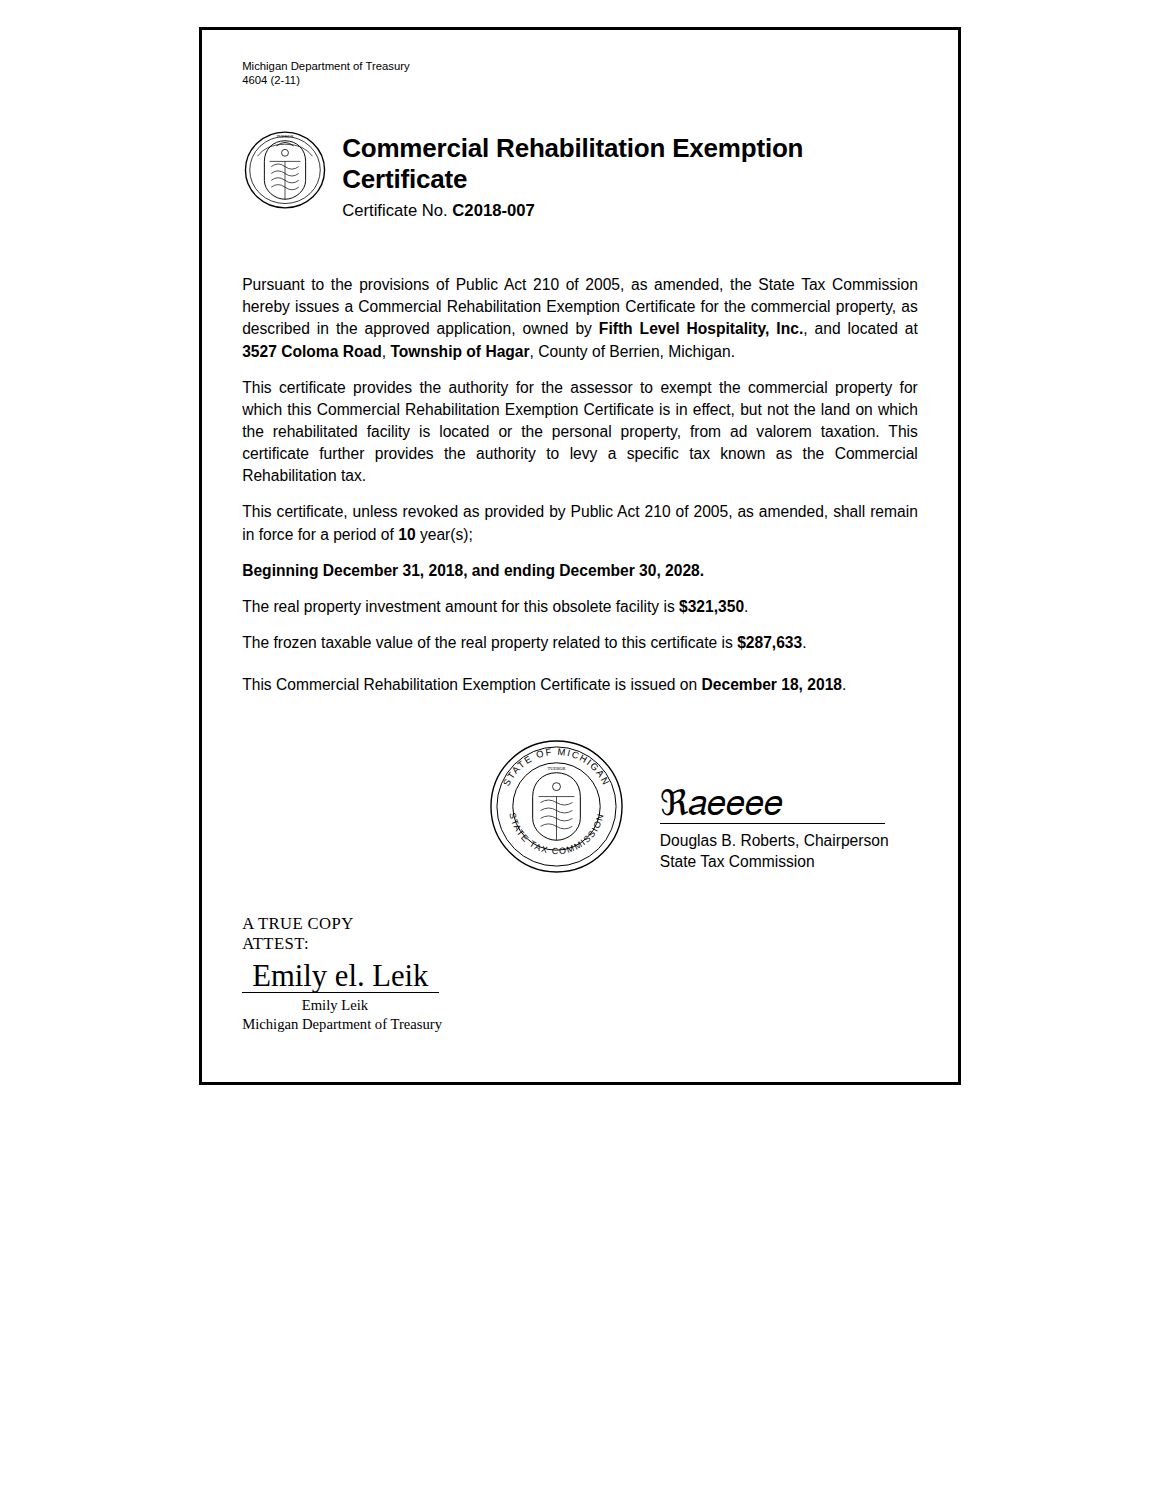Michigan Department of Treasury
4604 (2-11)
TUEBOR
Commercial Rehabilitation Exemption Certificate
Certificate No. C2018-007
Pursuant to the provisions of Public Act 210 of 2005, as amended, the State Tax Commission hereby issues a Commercial Rehabilitation Exemption Certificate for the commercial property, as described in the approved application, owned by Fifth Level Hospitality, Inc., and located at 3527 Coloma Road, Township of Hagar, County of Berrien, Michigan.
This certificate provides the authority for the assessor to exempt the commercial property for which this Commercial Rehabilitation Exemption Certificate is in effect, but not the land on which the rehabilitated facility is located or the personal property, from ad valorem taxation. This certificate further provides the authority to levy a specific tax known as the Commercial Rehabilitation tax.
This certificate, unless revoked as provided by Public Act 210 of 2005, as amended, shall remain in force for a period of 10 year(s);
Beginning December 31, 2018, and ending December 30, 2028.
The real property investment amount for this obsolete facility is $321,350.
The frozen taxable value of the real property related to this certificate is $287,633.
This Commercial Rehabilitation Exemption Certificate is issued on December 18, 2018.
STATE OF MICHIGAN STATE TAX COMMISSION TUEBOR
ℜ𝑎𝑒𝑒𝑒𝑒
Douglas B. Roberts, Chairperson
State Tax Commission
A TRUE COPY
ATTEST:
Emily el. Leik
Emily Leik
Michigan Department of Treasury